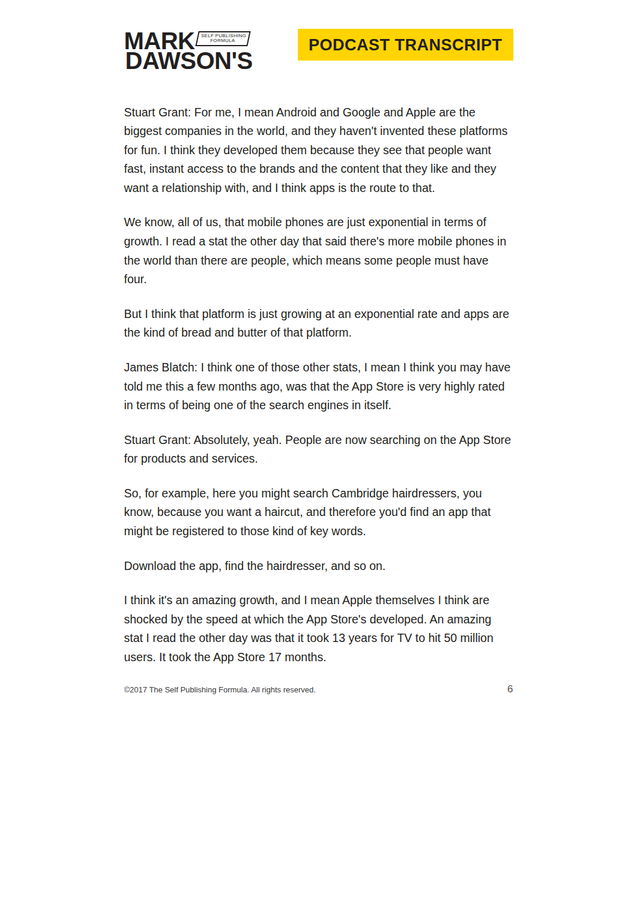MarkSelf Publishing Formula Dawson's
Podcast Transcript
Stuart Grant: For me, I mean Android and Google and Apple are the biggest companies in the world, and they haven't invented these platforms for fun. I think they developed them because they see that people want fast, instant access to the brands and the content that they like and they want a relationship with, and I think apps is the route to that.
We know, all of us, that mobile phones are just exponential in terms of growth. I read a stat the other day that said there's more mobile phones in the world than there are people, which means some people must have four.
But I think that platform is just growing at an exponential rate and apps are the kind of bread and butter of that platform.
James Blatch: I think one of those other stats, I mean I think you may have told me this a few months ago, was that the App Store is very highly rated in terms of being one of the search engines in itself.
Stuart Grant: Absolutely, yeah. People are now searching on the App Store for products and services.
So, for example, here you might search Cambridge hairdressers, you know, because you want a haircut, and therefore you'd find an app that might be registered to those kind of key words.
Download the app, find the hairdresser, and so on.
I think it's an amazing growth, and I mean Apple themselves I think are shocked by the speed at which the App Store's developed. An amazing stat I read the other day was that it took 13 years for TV to hit 50 million users. It took the App Store 17 months.
©2017 The Self Publishing Formula. All rights reserved.
6